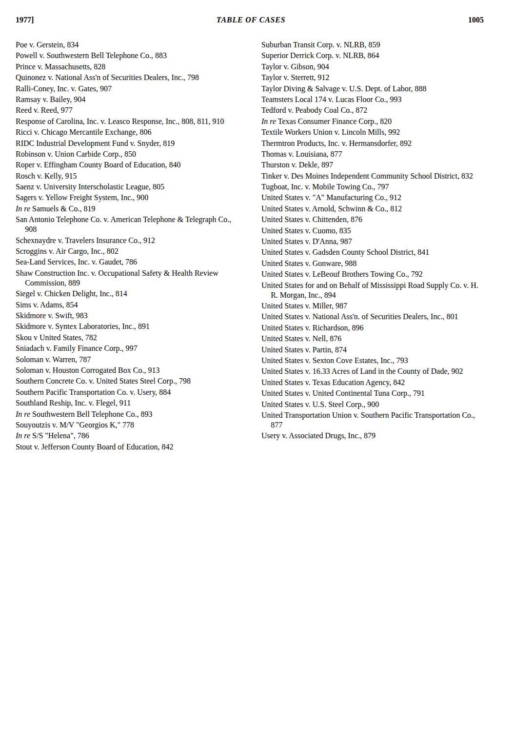1977] TABLE OF CASES 1005
Poe v. Gerstein, 834
Powell v. Southwestern Bell Telephone Co., 883
Prince v. Massachusetts, 828
Quinonez v. National Ass'n of Securities Dealers, Inc., 798
Ralli-Coney, Inc. v. Gates, 907
Ramsay v. Bailey, 904
Reed v. Reed, 977
Response of Carolina, Inc. v. Leasco Response, Inc., 808, 811, 910
Ricci v. Chicago Mercantile Exchange, 806
RIDC Industrial Development Fund v. Snyder, 819
Robinson v. Union Carbide Corp., 850
Roper v. Effingham County Board of Education, 840
Rosch v. Kelly, 915
Saenz v. University Interscholastic League, 805
Sagers v. Yellow Freight System, Inc., 900
In re Samuels & Co., 819
San Antonio Telephone Co. v. American Telephone & Telegraph Co., 908
Schexnaydre v. Travelers Insurance Co., 912
Scroggins v. Air Cargo, Inc., 802
Sea-Land Services, Inc. v. Gaudet, 786
Shaw Construction Inc. v. Occupational Safety & Health Review Commission, 889
Siegel v. Chicken Delight, Inc., 814
Sims v. Adams, 854
Skidmore v. Swift, 983
Skidmore v. Syntex Laboratories, Inc., 891
Skou v United States, 782
Sniadach v. Family Finance Corp., 997
Soloman v. Warren, 787
Soloman v. Houston Corrogated Box Co., 913
Southern Concrete Co. v. United States Steel Corp., 798
Southern Pacific Transportation Co. v. Usery, 884
Southland Reship, Inc. v. Flegel, 911
In re Southwestern Bell Telephone Co., 893
Souyoutzis v. M/V "Georgios K," 778
In re S/S "Helena", 786
Stout v. Jefferson County Board of Education, 842
Suburban Transit Corp. v. NLRB, 859
Superior Derrick Corp. v. NLRB, 864
Taylor v. Gibson, 904
Taylor v. Sterrett, 912
Taylor Diving & Salvage v. U.S. Dept. of Labor, 888
Teamsters Local 174 v. Lucas Floor Co., 993
Tedford v. Peabody Coal Co., 872
In re Texas Consumer Finance Corp., 820
Textile Workers Union v. Lincoln Mills, 992
Thermtron Products, Inc. v. Hermansdorfer, 892
Thomas v. Louisiana, 877
Thurston v. Dekle, 897
Tinker v. Des Moines Independent Community School District, 832
Tugboat, Inc. v. Mobile Towing Co., 797
United States v. "A" Manufacturing Co., 912
United States v. Arnold, Schwinn & Co., 812
United States v. Chittenden, 876
United States v. Cuomo, 835
United States v. D'Anna, 987
United States v. Gadsden County School District, 841
United States v. Gonware, 988
United States v. LeBeouf Brothers Towing Co., 792
United States for and on Behalf of Mississippi Road Supply Co. v. H. R. Morgan, Inc., 894
United States v. Miller, 987
United States v. National Ass'n. of Securities Dealers, Inc., 801
United States v. Richardson, 896
United States v. Nell, 876
United States v. Partin, 874
United States v. Sexton Cove Estates, Inc., 793
United States v. 16.33 Acres of Land in the County of Dade, 902
United States v. Texas Education Agency, 842
United States v. United Continental Tuna Corp., 791
United States v. U.S. Steel Corp., 900
United Transportation Union v. Southern Pacific Transportation Co., 877
Usery v. Associated Drugs, Inc., 879